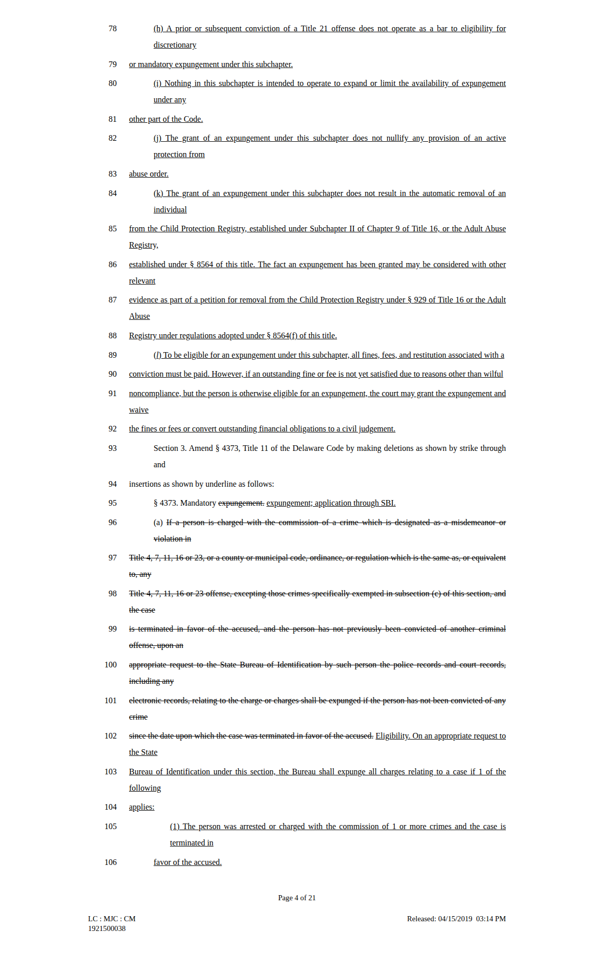78
(h) A prior or subsequent conviction of a Title 21 offense does not operate as a bar to eligibility for discretionary
79
or mandatory expungement under this subchapter.
80
(i) Nothing in this subchapter is intended to operate to expand or limit the availability of expungement under any
81
other part of the Code.
82
(j) The grant of an expungement under this subchapter does not nullify any provision of an active protection from
83
abuse order.
84
(k) The grant of an expungement under this subchapter does not result in the automatic removal of an individual
85
from the Child Protection Registry, established under Subchapter II of Chapter 9 of Title 16, or the Adult Abuse Registry,
86
established under § 8564 of this title. The fact an expungement has been granted may be considered with other relevant
87
evidence as part of a petition for removal from the Child Protection Registry under § 929 of Title 16 or the Adult Abuse
88
Registry under regulations adopted under § 8564(f) of this title.
89
(l) To be eligible for an expungement under this subchapter, all fines, fees, and restitution associated with a
90
conviction must be paid. However, if an outstanding fine or fee is not yet satisfied due to reasons other than wilful
91
noncompliance, but the person is otherwise eligible for an expungement, the court may grant the expungement and waive
92
the fines or fees or convert outstanding financial obligations to a civil judgement.
93
Section 3. Amend § 4373, Title 11 of the Delaware Code by making deletions as shown by strike through and
94
insertions as shown by underline as follows:
95
§ 4373. Mandatory expungement. expungement; application through SBI.
96
(a) If a person is charged with the commission of a crime which is designated as a misdemeanor or violation in
97
Title 4, 7, 11, 16 or 23, or a county or municipal code, ordinance, or regulation which is the same as, or equivalent to, any
98
Title 4, 7, 11, 16 or 23 offense, excepting those crimes specifically exempted in subsection (c) of this section, and the case
99
is terminated in favor of the accused, and the person has not previously been convicted of another criminal offense, upon an
100
appropriate request to the State Bureau of Identification by such person the police records and court records, including any
101
electronic records, relating to the charge or charges shall be expunged if the person has not been convicted of any crime
102
since the date upon which the case was terminated in favor of the accused. Eligibility. On an appropriate request to the State
103
Bureau of Identification under this section, the Bureau shall expunge all charges relating to a case if 1 of the following
104
applies:
105
(1) The person was arrested or charged with the commission of 1 or more crimes and the case is terminated in
106
favor of the accused.
Page 4 of 21
LC : MJC : CM
1921500038
Released: 04/15/2019 03:14 PM